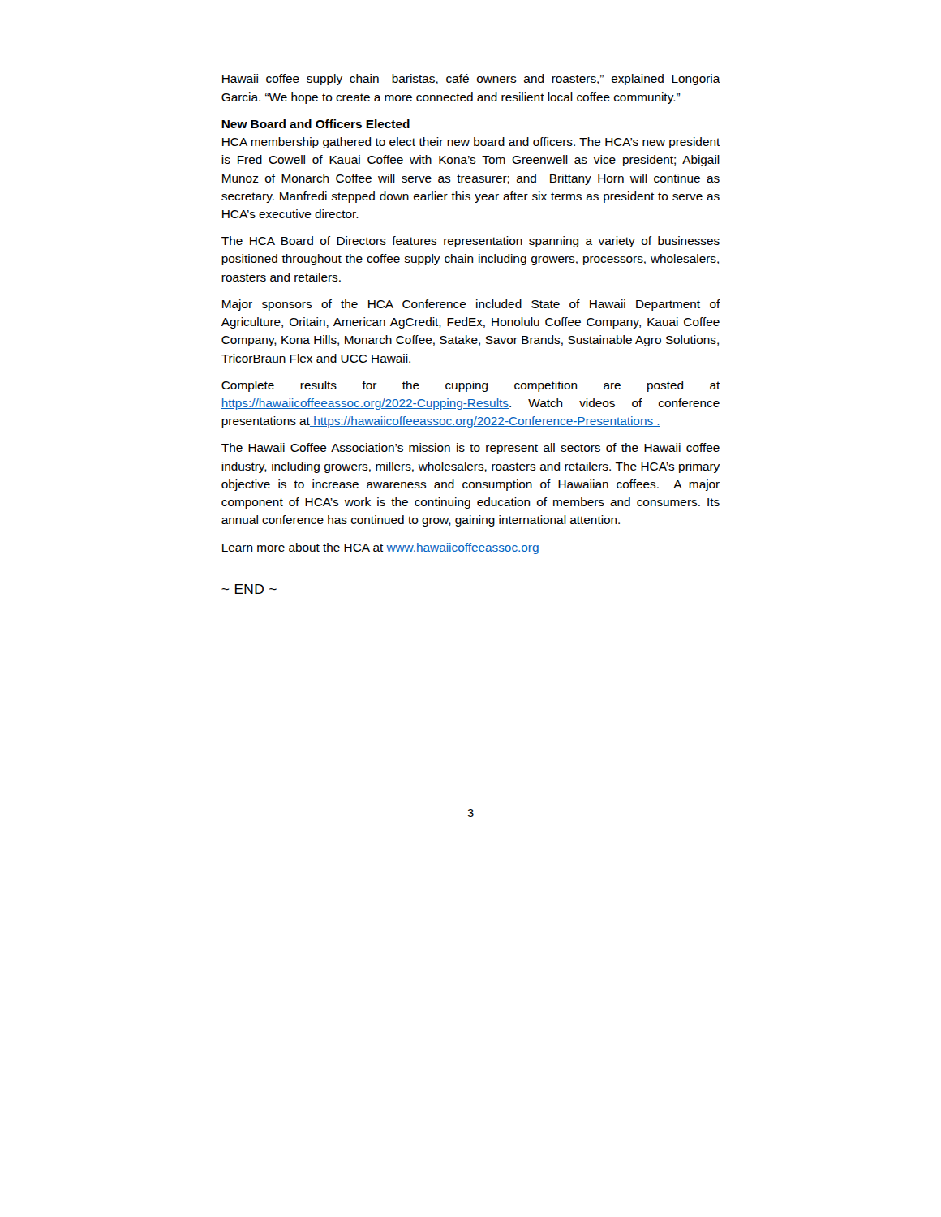Hawaii coffee supply chain—baristas, café owners and roasters,” explained Longoria Garcia. “We hope to create a more connected and resilient local coffee community.”
New Board and Officers Elected
HCA membership gathered to elect their new board and officers. The HCA’s new president is Fred Cowell of Kauai Coffee with Kona’s Tom Greenwell as vice president; Abigail Munoz of Monarch Coffee will serve as treasurer; and Brittany Horn will continue as secretary. Manfredi stepped down earlier this year after six terms as president to serve as HCA’s executive director.
The HCA Board of Directors features representation spanning a variety of businesses positioned throughout the coffee supply chain including growers, processors, wholesalers, roasters and retailers.
Major sponsors of the HCA Conference included State of Hawaii Department of Agriculture, Oritain, American AgCredit, FedEx, Honolulu Coffee Company, Kauai Coffee Company, Kona Hills, Monarch Coffee, Satake, Savor Brands, Sustainable Agro Solutions, TricorBraun Flex and UCC Hawaii.
Complete results for the cupping competition are posted at https://hawaiicoffeeassoc.org/2022-Cupping-Results. Watch videos of conference presentations at https://hawaiicoffeeassoc.org/2022-Conference-Presentations .
The Hawaii Coffee Association’s mission is to represent all sectors of the Hawaii coffee industry, including growers, millers, wholesalers, roasters and retailers. The HCA’s primary objective is to increase awareness and consumption of Hawaiian coffees. A major component of HCA’s work is the continuing education of members and consumers. Its annual conference has continued to grow, gaining international attention.
Learn more about the HCA at www.hawaiicoffeeassoc.org
~ END ~
3